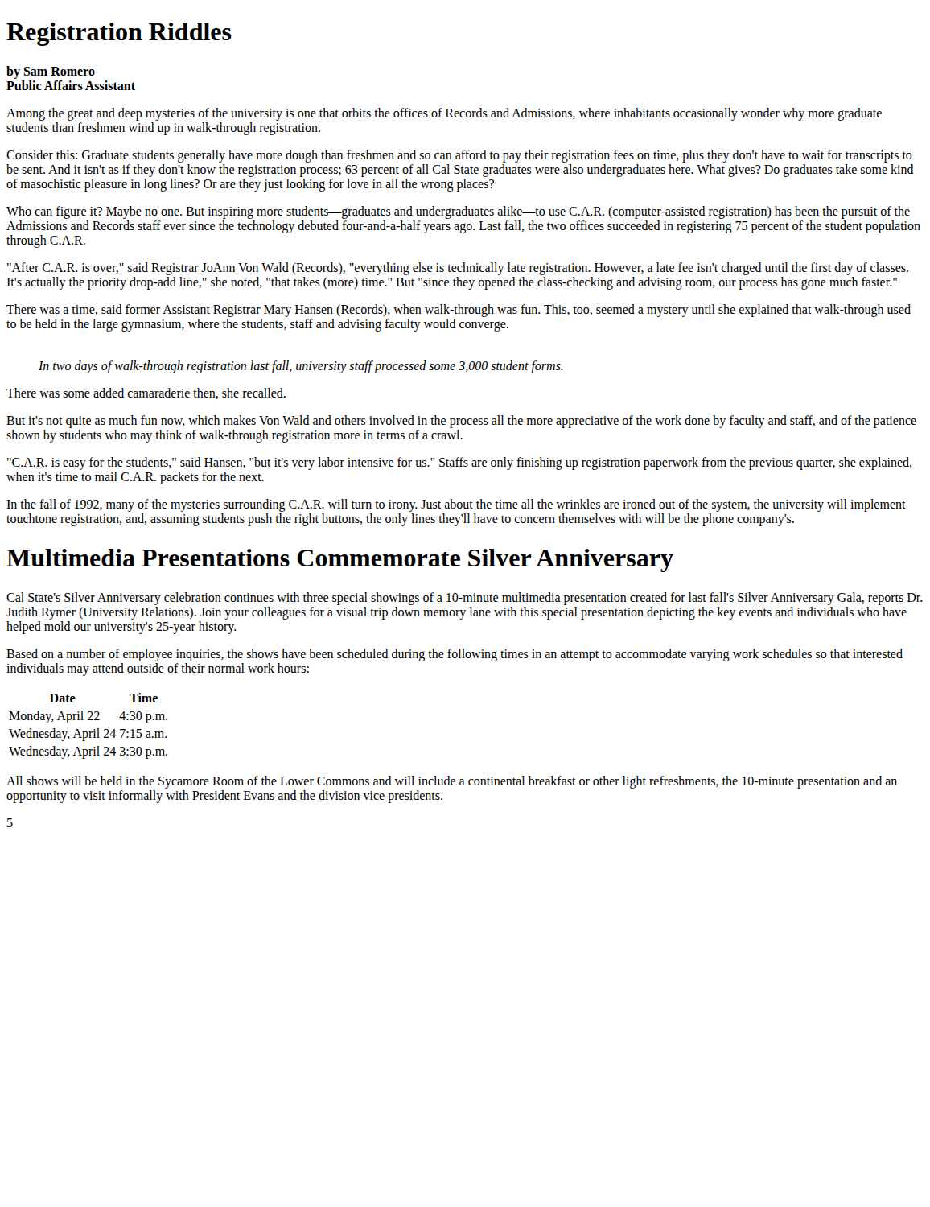Registration Riddles
by Sam Romero
Public Affairs Assistant
Among the great and deep mysteries of the university is one that orbits the offices of Records and Admissions, where inhabitants occasionally wonder why more graduate students than freshmen wind up in walk-through registration.
Consider this: Graduate students generally have more dough than freshmen and so can afford to pay their registration fees on time, plus they don't have to wait for transcripts to be sent. And it isn't as if they don't know the registration process; 63 percent of all Cal State graduates were also undergraduates here. What gives? Do graduates take some kind of masochistic pleasure in long lines? Or are they just looking for love in all the wrong places?
Who can figure it? Maybe no one. But inspiring more students—graduates and undergraduates alike—to use C.A.R. (computer-assisted registration) has been the pursuit of the Admissions and Records staff ever since the technology debuted four-and-a-half years ago. Last fall, the two offices succeeded in registering 75 percent of the student population through C.A.R.
"After C.A.R. is over," said Registrar JoAnn Von Wald (Records), "everything else is technically late registration. However, a late fee isn't charged until the first day of classes. It's actually the priority drop-add line," she noted, "that takes (more) time." But "since they opened the class-checking and advising room, our process has gone much faster."
There was a time, said former Assistant Registrar Mary Hansen (Records), when walk-through was fun. This, too, seemed a mystery until she explained that walk-through used to be held in the large gymnasium, where the students, staff and advising faculty would converge.
In two days of walk-through registration last fall, university staff processed some 3,000 student forms.
There was some added camaraderie then, she recalled.
But it's not quite as much fun now, which makes Von Wald and others involved in the process all the more appreciative of the work done by faculty and staff, and of the patience shown by students who may think of walk-through registration more in terms of a crawl.
"C.A.R. is easy for the students," said Hansen, "but it's very labor intensive for us." Staffs are only finishing up registration paperwork from the previous quarter, she explained, when it's time to mail C.A.R. packets for the next.
In the fall of 1992, many of the mysteries surrounding C.A.R. will turn to irony. Just about the time all the wrinkles are ironed out of the system, the university will implement touchtone registration, and, assuming students push the right buttons, the only lines they'll have to concern themselves with will be the phone company's.
Multimedia Presentations Commemorate Silver Anniversary
Cal State's Silver Anniversary celebration continues with three special showings of a 10-minute multimedia presentation created for last fall's Silver Anniversary Gala, reports Dr. Judith Rymer (University Relations). Join your colleagues for a visual trip down memory lane with this special presentation depicting the key events and individuals who have helped mold our university's 25-year history.
Based on a number of employee inquiries, the shows have been scheduled during the following times in an attempt to accommodate varying work schedules so that interested individuals may attend outside of their normal work hours:
| Date | Time |
| --- | --- |
| Monday, April 22 | 4:30 p.m. |
| Wednesday, April 24 | 7:15 a.m. |
| Wednesday, April 24 | 3:30 p.m. |
All shows will be held in the Sycamore Room of the Lower Commons and will include a continental breakfast or other light refreshments, the 10-minute presentation and an opportunity to visit informally with President Evans and the division vice presidents.
5